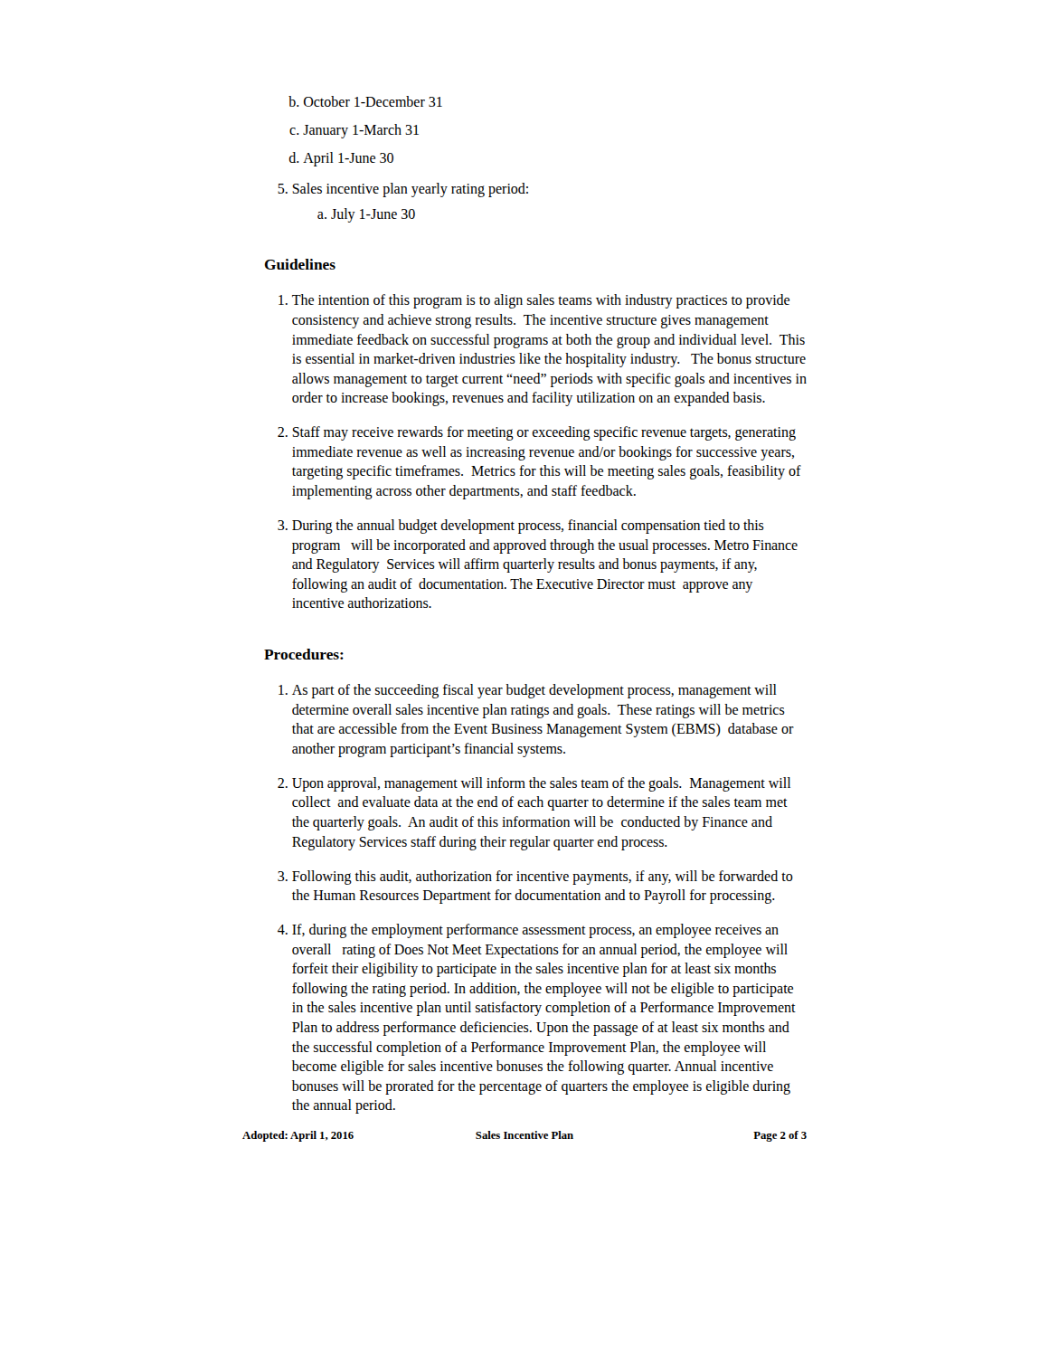October 1-December 31
January 1-March 31
April 1-June 30
Sales incentive plan yearly rating period:
July 1-June 30
Guidelines
The intention of this program is to align sales teams with industry practices to provide consistency and achieve strong results. The incentive structure gives management immediate feedback on successful programs at both the group and individual level. This is essential in market-driven industries like the hospitality industry. The bonus structure allows management to target current “need” periods with specific goals and incentives in order to increase bookings, revenues and facility utilization on an expanded basis.
Staff may receive rewards for meeting or exceeding specific revenue targets, generating immediate revenue as well as increasing revenue and/or bookings for successive years, targeting specific timeframes. Metrics for this will be meeting sales goals, feasibility of implementing across other departments, and staff feedback.
During the annual budget development process, financial compensation tied to this program will be incorporated and approved through the usual processes. Metro Finance and Regulatory Services will affirm quarterly results and bonus payments, if any, following an audit of documentation. The Executive Director must approve any incentive authorizations.
Procedures:
As part of the succeeding fiscal year budget development process, management will determine overall sales incentive plan ratings and goals. These ratings will be metrics that are accessible from the Event Business Management System (EBMS) database or another program participant’s financial systems.
Upon approval, management will inform the sales team of the goals. Management will collect and evaluate data at the end of each quarter to determine if the sales team met the quarterly goals. An audit of this information will be conducted by Finance and Regulatory Services staff during their regular quarter end process.
Following this audit, authorization for incentive payments, if any, will be forwarded to the Human Resources Department for documentation and to Payroll for processing.
If, during the employment performance assessment process, an employee receives an overall rating of Does Not Meet Expectations for an annual period, the employee will forfeit their eligibility to participate in the sales incentive plan for at least six months following the rating period. In addition, the employee will not be eligible to participate in the sales incentive plan until satisfactory completion of a Performance Improvement Plan to address performance deficiencies. Upon the passage of at least six months and the successful completion of a Performance Improvement Plan, the employee will become eligible for sales incentive bonuses the following quarter. Annual incentive bonuses will be prorated for the percentage of quarters the employee is eligible during the annual period.
Adopted: April 1, 2016
Sales Incentive Plan
Page 2 of 3